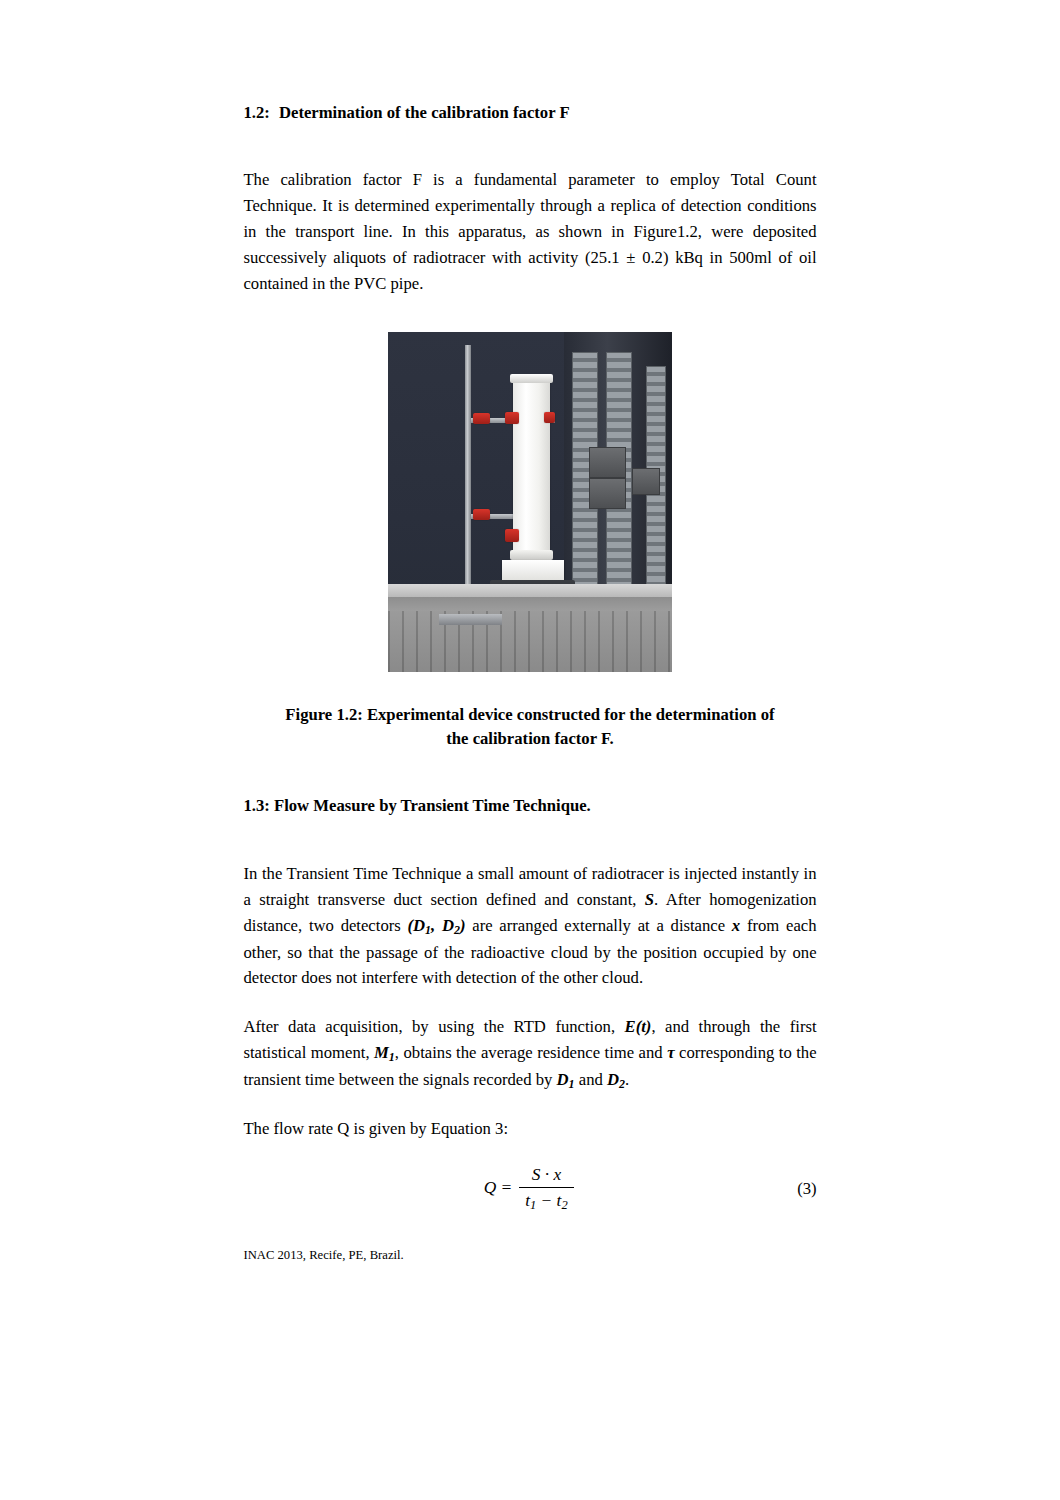1.2: Determination of the calibration factor F
The calibration factor F is a fundamental parameter to employ Total Count Technique. It is determined experimentally through a replica of detection conditions in the transport line. In this apparatus, as shown in Figure1.2, were deposited successively aliquots of radiotracer with activity (25.1 ± 0.2) kBq in 500ml of oil contained in the PVC pipe.
Figure 1.2: Experimental device constructed for the determination of the calibration factor F.
1.3: Flow Measure by Transient Time Technique.
In the Transient Time Technique a small amount of radiotracer is injected instantly in a straight transverse duct section defined and constant, S. After homogenization distance, two detectors (D1, D2) are arranged externally at a distance x from each other, so that the passage of the radioactive cloud by the position occupied by one detector does not interfere with detection of the other cloud.
After data acquisition, by using the RTD function, E(t), and through the first statistical moment, M1, obtains the average residence time and τ corresponding to the transient time between the signals recorded by D1 and D2.
The flow rate Q is given by Equation 3:
Q = S · x t1 − t2 (3)
INAC 2013, Recife, PE, Brazil.